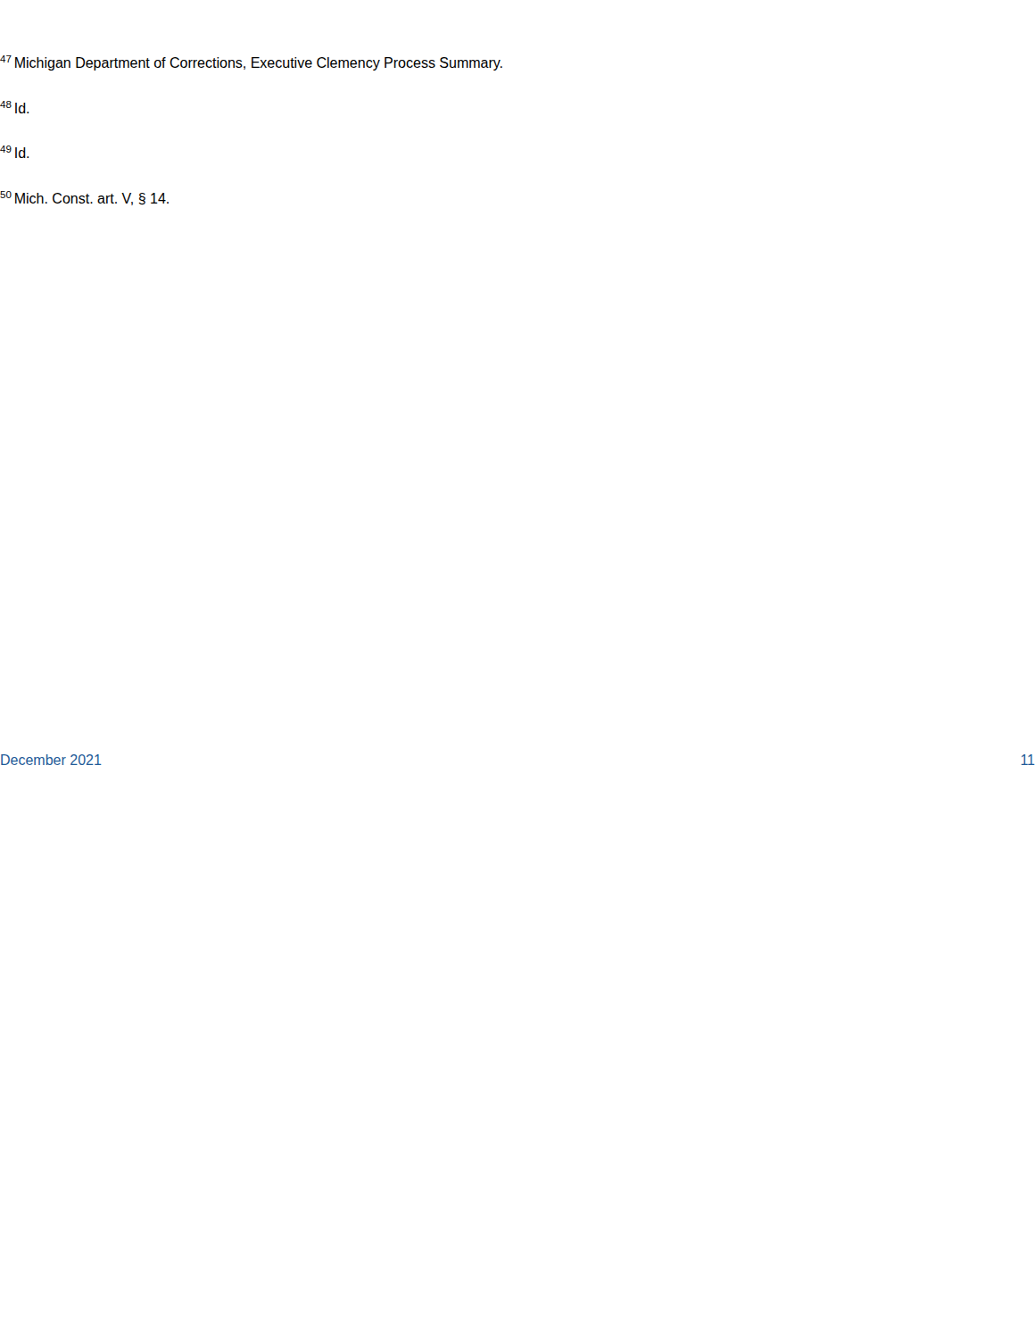47 Michigan Department of Corrections, Executive Clemency Process Summary.
48 Id.
49 Id.
50 Mich. Const. art. V, § 14.
December 2021 11